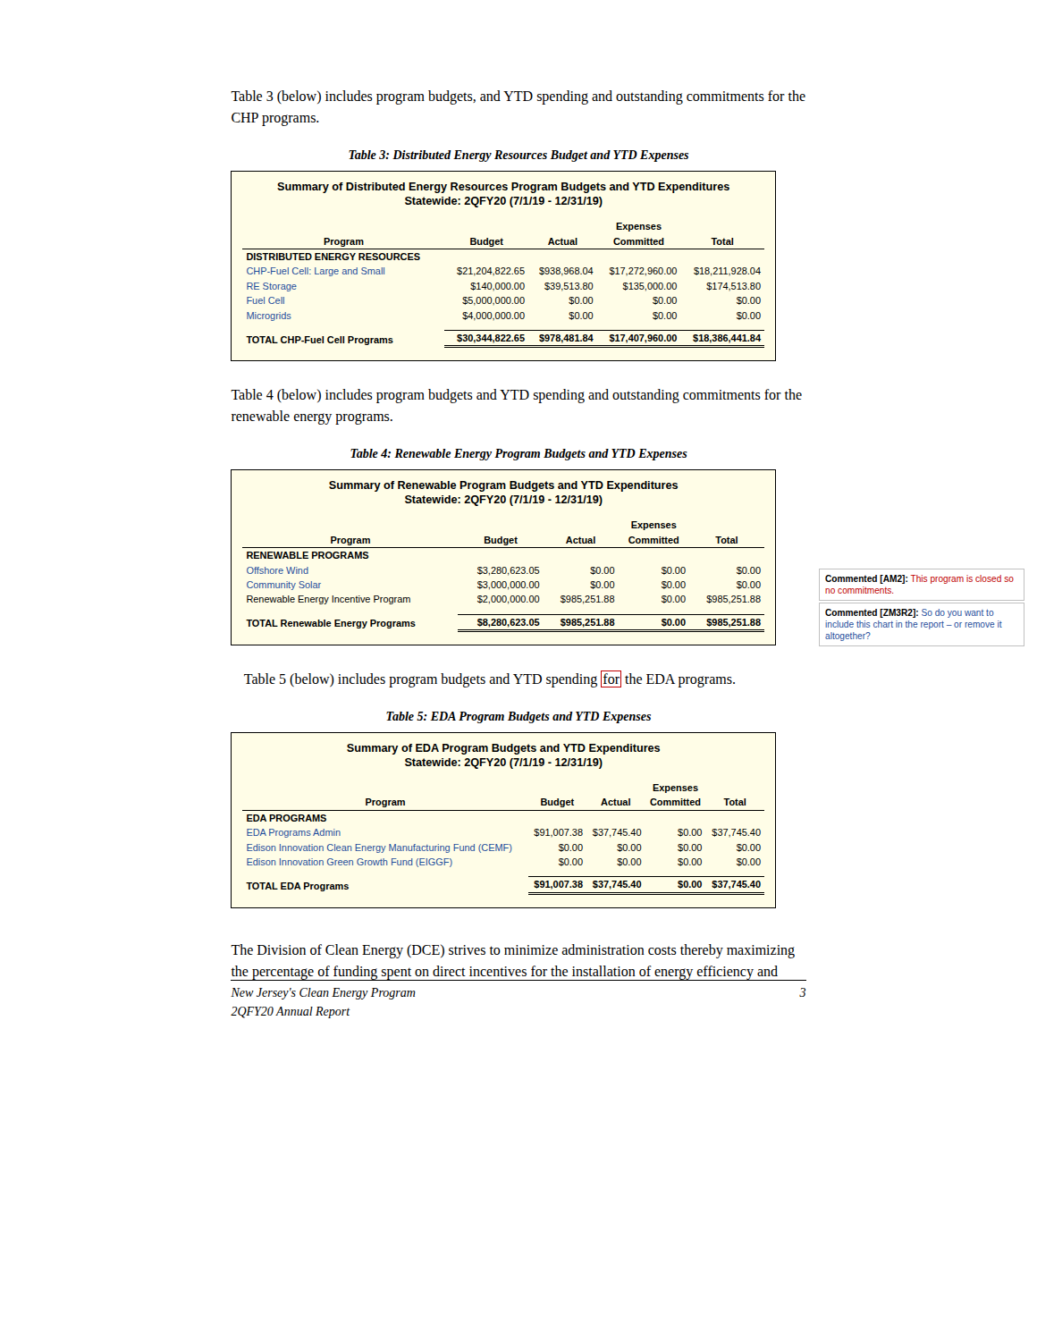Table 3 (below) includes program budgets, and YTD spending and outstanding commitments for the CHP programs.
Table 3: Distributed Energy Resources Budget and YTD Expenses
Summary of Distributed Energy Resources Program Budgets and YTD Expenditures
Statewide: 2QFY20 (7/1/19 - 12/31/19)
| | | | Expenses | |
| Program | Budget | Actual | Committed | Total |
| DISTRIBUTED ENERGY RESOURCES | | | | |
| CHP-Fuel Cell: Large and Small | $21,204,822.65 | $938,968.04 | $17,272,960.00 | $18,211,928.04 |
| RE Storage | $140,000.00 | $39,513.80 | $135,000.00 | $174,513.80 |
| Fuel Cell | $5,000,000.00 | $0.00 | $0.00 | $0.00 |
| Microgrids | $4,000,000.00 | $0.00 | $0.00 | $0.00 |
| TOTAL CHP-Fuel Cell Programs | $30,344,822.65 | $978,481.84 | $17,407,960.00 | $18,386,441.84 |
Table 4 (below) includes program budgets and YTD spending and outstanding commitments for the renewable energy programs.
Table 4: Renewable Energy Program Budgets and YTD Expenses
Summary of Renewable Program Budgets and YTD Expenditures
Statewide: 2QFY20 (7/1/19 - 12/31/19)
| | | | Expenses | |
| Program | Budget | Actual | Committed | Total |
| RENEWABLE PROGRAMS | | | | |
| Offshore Wind | $3,280,623.05 | $0.00 | $0.00 | $0.00 |
| Community Solar | $3,000,000.00 | $0.00 | $0.00 | $0.00 |
| Renewable Energy Incentive Program | $2,000,000.00 | $985,251.88 | $0.00 | $985,251.88 |
| TOTAL Renewable Energy Programs | $8,280,623.05 | $985,251.88 | $0.00 | $985,251.88 |
Table 5 (below) includes program budgets and YTD spending for the EDA programs.
Table 5: EDA Program Budgets and YTD Expenses
Summary of EDA Program Budgets and YTD Expenditures
Statewide: 2QFY20 (7/1/19 - 12/31/19)
| | | | Expenses | |
| Program | Budget | Actual | Committed | Total |
| EDA PROGRAMS | | | | |
| EDA Programs Admin | $91,007.38 | $37,745.40 | $0.00 | $37,745.40 |
| Edison Innovation Clean Energy Manufacturing Fund (CEMF) | $0.00 | $0.00 | $0.00 | $0.00 |
| Edison Innovation Green Growth Fund (EIGGF) | $0.00 | $0.00 | $0.00 | $0.00 |
| TOTAL EDA Programs | $91,007.38 | $37,745.40 | $0.00 | $37,745.40 |
The Division of Clean Energy (DCE) strives to minimize administration costs thereby maximizing the percentage of funding spent on direct incentives for the installation of energy efficiency and
Commented [AM2]: This program is closed so no commitments.
Commented [ZM3R2]: So do you want to include this chart in the report – or remove it altogether?
3 New Jersey's Clean Energy Program
2QFY20 Annual Report